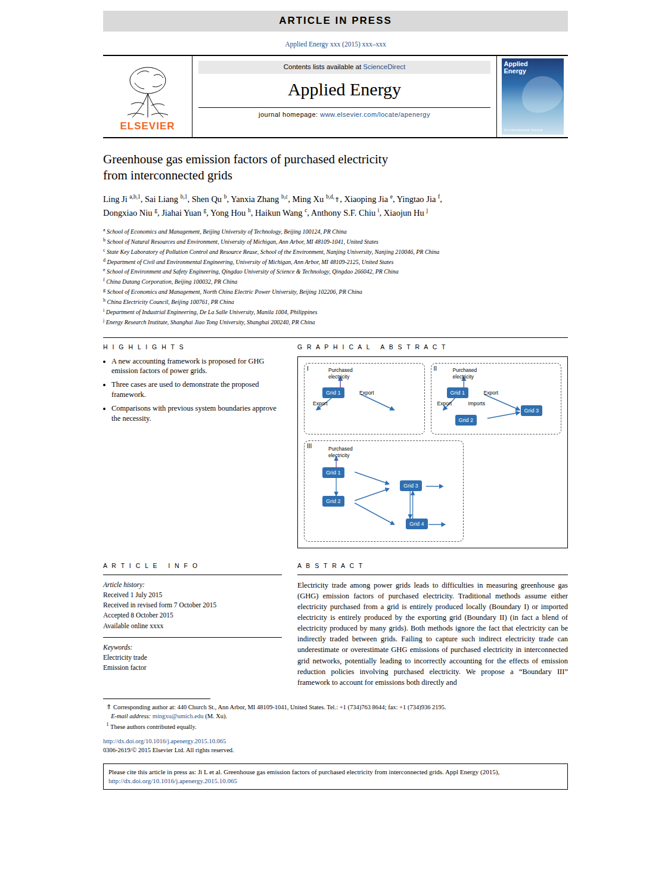ARTICLE IN PRESS
Applied Energy xxx (2015) xxx–xxx
ELSEVIER
Contents lists available at ScienceDirect
Applied Energy
journal homepage: www.elsevier.com/locate/apenergy
Applied
Energy
An International Journal
Greenhouse gas emission factors of purchased electricity
from interconnected grids
Ling Ji a,b,1, Sai Liang b,1, Shen Qu b, Yanxia Zhang b,c, Ming Xu b,d,⇑, Xiaoping Jia e, Yingtao Jia f,
Dongxiao Niu g, Jiahai Yuan g, Yong Hou h, Haikun Wang c, Anthony S.F. Chiu i, Xiaojun Hu j
a School of Economics and Management, Beijing University of Technology, Beijing 100124, PR China
b School of Natural Resources and Environment, University of Michigan, Ann Arbor, MI 48109-1041, United States
c State Key Laboratory of Pollution Control and Resource Reuse, School of the Environment, Nanjing University, Nanjing 210046, PR China
d Department of Civil and Environmental Engineering, University of Michigan, Ann Arbor, MI 48109-2125, United States
e School of Environment and Safety Engineering, Qingdao University of Science & Technology, Qingdao 266042, PR China
f China Datang Corporation, Beijing 100032, PR China
g School of Economics and Management, North China Electric Power University, Beijing 102206, PR China
h China Electricity Council, Beijing 100761, PR China
i Department of Industrial Engineering, De La Salle University, Manila 1004, Philippines
j Energy Research Institute, Shanghai Jiao Tong University, Shanghai 200240, PR China
H I G H L I G H T S
A new accounting framework is proposed for GHG emission factors of power grids.
Three cases are used to demonstrate the proposed framework.
Comparisons with previous system boundaries approve the necessity.
G R A P H I C A L A B S T R A C T
I
Purchased
electricity
Grid 1
Export
Export
II
Purchased
electricity
Grid 1
Export
Export
Imports
Grid 3
Grid 2
III
Purchased
electricity
Grid 1
Grid 2
Grid 3
Grid 4
A R T I C L E I N F O
Article history:
Received 1 July 2015
Received in revised form 7 October 2015
Accepted 8 October 2015
Available online xxxx
Keywords:
Electricity trade
Emission factor
A B S T R A C T
Electricity trade among power grids leads to difficulties in measuring greenhouse gas (GHG) emission factors of purchased electricity. Traditional methods assume either electricity purchased from a grid is entirely produced locally (Boundary I) or imported electricity is entirely produced by the exporting grid (Boundary II) (in fact a blend of electricity produced by many grids). Both methods ignore the fact that electricity can be indirectly traded between grids. Failing to capture such indirect electricity trade can underestimate or overestimate GHG emissions of purchased electricity in interconnected grid networks, potentially leading to incorrectly accounting for the effects of emission reduction policies involving purchased electricity. We propose a “Boundary III” framework to account for emissions both directly and
⇑ Corresponding author at: 440 Church St., Ann Arbor, MI 48109-1041, United States. Tel.: +1 (734)763 8644; fax: +1 (734)936 2195.
E-mail address: mingxu@umich.edu (M. Xu).
1 These authors contributed equally.
http://dx.doi.org/10.1016/j.apenergy.2015.10.065
0306-2619/© 2015 Elsevier Ltd. All rights reserved.
Please cite this article in press as: Ji L et al. Greenhouse gas emission factors of purchased electricity from interconnected grids. Appl Energy (2015), http://dx.doi.org/10.1016/j.apenergy.2015.10.065